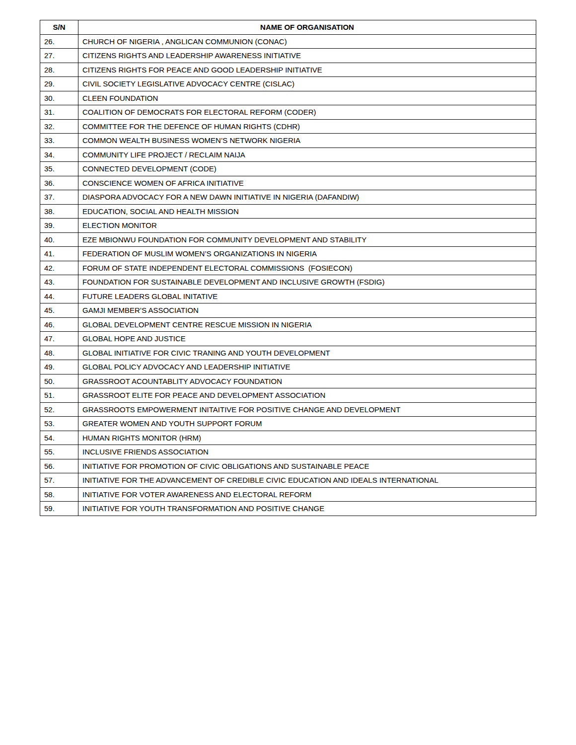| S/N | NAME OF ORGANISATION |
| --- | --- |
| 26. | CHURCH OF NIGERIA , ANGLICAN COMMUNION (CONAC) |
| 27. | CITIZENS RIGHTS AND LEADERSHIP AWARENESS INITIATIVE |
| 28. | CITIZENS RIGHTS FOR PEACE AND GOOD LEADERSHIP INITIATIVE |
| 29. | CIVIL SOCIETY LEGISLATIVE ADVOCACY CENTRE (CISLAC) |
| 30. | CLEEN FOUNDATION |
| 31. | COALITION OF DEMOCRATS FOR ELECTORAL REFORM (CODER) |
| 32. | COMMITTEE FOR THE DEFENCE OF HUMAN RIGHTS (CDHR) |
| 33. | COMMON WEALTH BUSINESS WOMEN’S NETWORK NIGERIA |
| 34. | COMMUNITY LIFE PROJECT / RECLAIM NAIJA |
| 35. | CONNECTED DEVELOPMENT (CODE) |
| 36. | CONSCIENCE WOMEN OF AFRICA INITIATIVE |
| 37. | DIASPORA ADVOCACY FOR A NEW DAWN INITIATIVE IN NIGERIA (DAFANDIW) |
| 38. | EDUCATION, SOCIAL AND HEALTH MISSION |
| 39. | ELECTION MONITOR |
| 40. | EZE MBIONWU FOUNDATION FOR COMMUNITY DEVELOPMENT AND STABILITY |
| 41. | FEDERATION OF MUSLIM WOMEN’S ORGANIZATIONS IN NIGERIA |
| 42. | FORUM OF STATE INDEPENDENT ELECTORAL COMMISSIONS (FOSIECON) |
| 43. | FOUNDATION FOR SUSTAINABLE DEVELOPMENT AND INCLUSIVE GROWTH (FSDIG) |
| 44. | FUTURE LEADERS GLOBAL INITATIVE |
| 45. | GAMJI MEMBER’S ASSOCIATION |
| 46. | GLOBAL DEVELOPMENT CENTRE RESCUE MISSION IN NIGERIA |
| 47. | GLOBAL HOPE AND JUSTICE |
| 48. | GLOBAL INITIATIVE FOR CIVIC TRANING AND YOUTH DEVELOPMENT |
| 49. | GLOBAL POLICY ADVOCACY AND LEADERSHIP INITIATIVE |
| 50. | GRASSROOT ACOUNTABLITY ADVOCACY FOUNDATION |
| 51. | GRASSROOT ELITE FOR PEACE AND DEVELOPMENT ASSOCIATION |
| 52. | GRASSROOTS EMPOWERMENT INITAITIVE FOR POSITIVE CHANGE AND DEVELOPMENT |
| 53. | GREATER WOMEN AND YOUTH SUPPORT FORUM |
| 54. | HUMAN RIGHTS MONITOR (HRM) |
| 55. | INCLUSIVE FRIENDS ASSOCIATION |
| 56. | INITIATIVE FOR PROMOTION OF CIVIC OBLIGATIONS AND SUSTAINABLE PEACE |
| 57. | INITIATIVE FOR THE ADVANCEMENT OF CREDIBLE CIVIC EDUCATION AND IDEALS INTERNATIONAL |
| 58. | INITIATIVE FOR VOTER AWARENESS AND ELECTORAL REFORM |
| 59. | INITIATIVE FOR YOUTH TRANSFORMATION AND POSITIVE CHANGE |